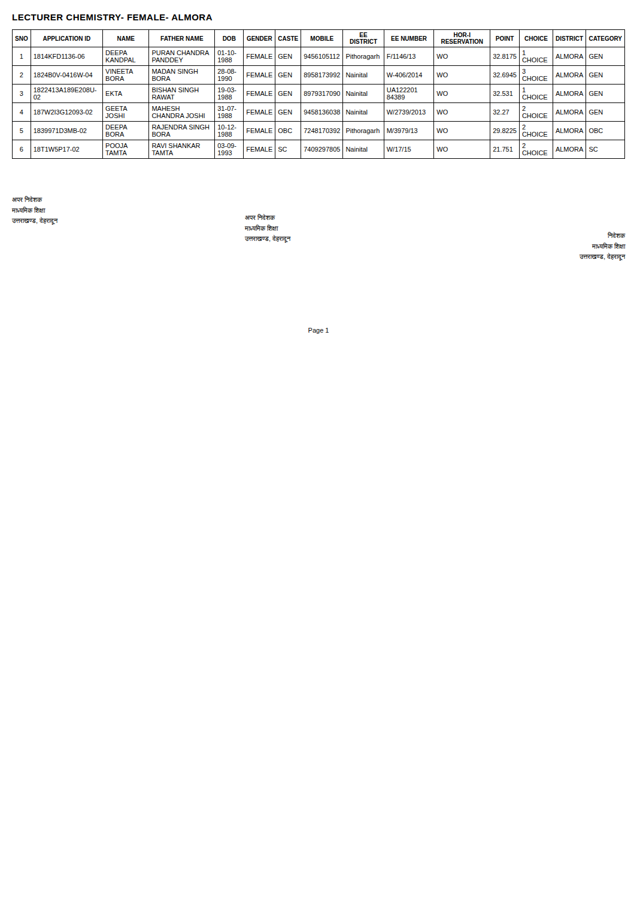LECTURER CHEMISTRY- FEMALE- ALMORA
| SNO | APPLICATION ID | NAME | FATHER NAME | DOB | GENDER | CASTE | MOBILE | EE DISTRICT | EE NUMBER | HOR-I RESERVATION | POINT | CHOICE | DISTRICT | CATEGORY |
| --- | --- | --- | --- | --- | --- | --- | --- | --- | --- | --- | --- | --- | --- | --- |
| 1 | 1814KFD1136-06 | DEEPA KANDPAL | PURAN CHANDRA PANDDEY | 01-10-1988 | FEMALE | GEN | 9456105112 | Pithoragarh | F/1146/13 | WO | 32.8175 | 1 CHOICE | ALMORA | GEN |
| 2 | 1824B0V-0416W-04 | VINEETA BORA | MADAN SINGH BORA | 28-08-1990 | FEMALE | GEN | 8958173992 | Nainital | W-406/2014 | WO | 32.6945 | 3 CHOICE | ALMORA | GEN |
| 3 | 1822413A189E208U-02 | EKTA | BISHAN SINGH RAWAT | 19-03-1988 | FEMALE | GEN | 8979317090 | Nainital | UA122201 84389 | WO | 32.531 | 1 CHOICE | ALMORA | GEN |
| 4 | 187W2I3G12093-02 | GEETA JOSHI | MAHESH CHANDRA JOSHI | 31-07-1988 | FEMALE | GEN | 9458136038 | Nainital | W/2739/2013 | WO | 32.27 | 2 CHOICE | ALMORA | GEN |
| 5 | 1839971D3MB-02 | DEEPA BORA | RAJENDRA SINGH BORA | 10-12-1988 | FEMALE | OBC | 7248170392 | Pithoragarh | M/3979/13 | WO | 29.8225 | 2 CHOICE | ALMORA | OBC |
| 6 | 18T1W5P17-02 | POOJA TAMTA | RAVI SHANKAR TAMTA | 03-09-1993 | FEMALE | SC | 7409297805 | Nainital | W/17/15 | WO | 21.751 | 2 CHOICE | ALMORA | SC |
अपर निदेशक
माध्यमिक शिक्षा
उत्तराखण्ड, देहरादून
अपर निदेशक
माध्यमिक शिक्षा
उत्तराखण्ड, देहरादून
निदेशक
माध्यमिक शिक्षा
उत्तराखण्ड, देहरादून
Page 1